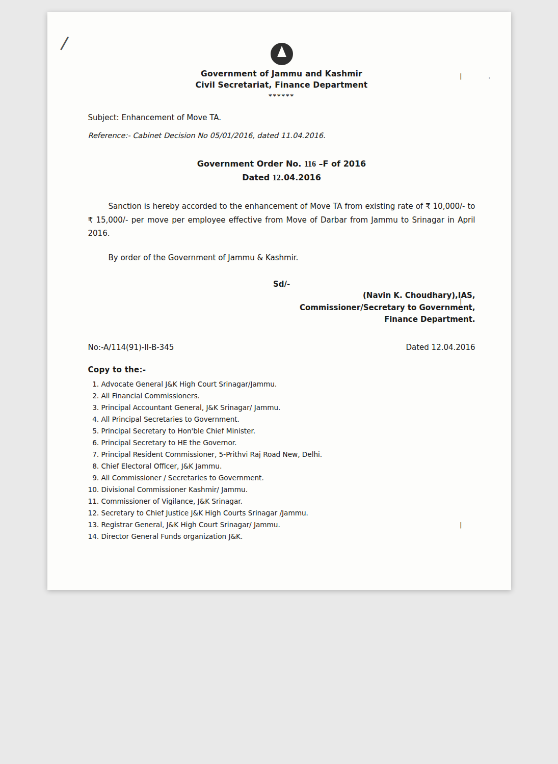/
| .
Government of Jammu and Kashmir
Civil Secretariat, Finance Department
******
Subject: Enhancement of Move TA.
Reference:- Cabinet Decision No 05/01/2016, dated 11.04.2016.
Government Order No. 116 –F of 2016
Dated 12.04.2016
Sanction is hereby accorded to the enhancement of Move TA from existing rate of ₹ 10,000/- to ₹ 15,000/- per move per employee effective from Move of Darbar from Jammu to Srinagar in April 2016.
By order of the Government of Jammu & Kashmir.
Sd/-
(Navin K. Choudhary),IAS,
Commissioner/Secretary to Government,
Finance Department.
No:-A/114(91)-II-B-345 Dated 12.04.2016
Copy to the:-
Advocate General J&K High Court Srinagar/Jammu.
All Financial Commissioners.
Principal Accountant General, J&K Srinagar/ Jammu.
All Principal Secretaries to Government.
Principal Secretary to Hon'ble Chief Minister.
Principal Secretary to HE the Governor.
Principal Resident Commissioner, 5-Prithvi Raj Road New, Delhi.
Chief Electoral Officer, J&K Jammu.
All Commissioner / Secretaries to Government.
Divisional Commissioner Kashmir/ Jammu.
Commissioner of Vigilance, J&K Srinagar.
Secretary to Chief Justice J&K High Courts Srinagar /Jammu.
Registrar General, J&K High Court Srinagar/ Jammu.
Director General Funds organization J&K.
| |